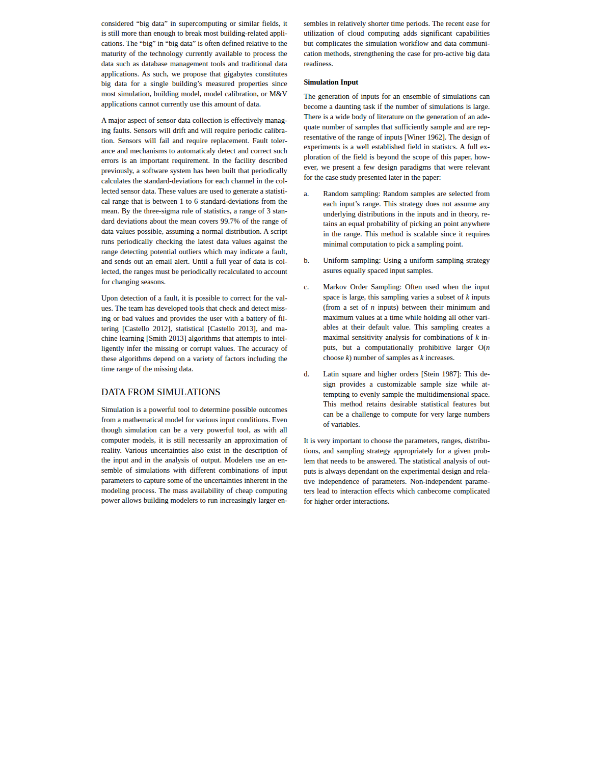considered “big data” in supercomputing or similar fields, it is still more than enough to break most building-related applications. The “big” in “big data” is often defined relative to the maturity of the technology currently available to process the data such as database management tools and traditional data applications. As such, we propose that gigabytes constitutes big data for a single building’s measured properties since most simulation, building model, model calibration, or M&V applications cannot currently use this amount of data.
A major aspect of sensor data collection is effectively managing faults. Sensors will drift and will require periodic calibration. Sensors will fail and require replacement. Fault tolerance and mechanisms to automaticaly detect and correct such errors is an important requirement. In the facility described previously, a software system has been built that periodically calculates the standard-deviations for each channel in the collected sensor data. These values are used to generate a statistical range that is between 1 to 6 standard-deviations from the mean. By the three-sigma rule of statistics, a range of 3 standard deviations about the mean covers 99.7% of the range of data values possible, assuming a normal distribution. A script runs periodically checking the latest data values against the range detecting potential outliers which may indicate a fault, and sends out an email alert. Until a full year of data is collected, the ranges must be periodically recalculated to account for changing seasons.
Upon detection of a fault, it is possible to correct for the values. The team has developed tools that check and detect missing or bad values and provides the user with a battery of filtering [Castello 2012], statistical [Castello 2013], and machine learning [Smith 2013] algorithms that attempts to intelligently infer the missing or corrupt values. The accuracy of these algorithms depend on a variety of factors including the time range of the missing data.
DATA FROM SIMULATIONS
Simulation is a powerful tool to determine possible outcomes from a mathematical model for various input conditions. Even though simulation can be a very powerful tool, as with all computer models, it is still necessarily an approximation of reality. Various uncertainties also exist in the description of the input and in the analysis of output. Modelers use an ensemble of simulations with different combinations of input parameters to capture some of the uncertainties inherent in the modeling process. The mass availability of cheap computing power allows building modelers to run increasingly larger ensembles in relatively shorter time periods. The recent ease for utilization of cloud computing adds significant capabilities but complicates the simulation workflow and data communication methods, strengthening the case for pro-active big data readiness.
Simulation Input
The generation of inputs for an ensemble of simulations can become a daunting task if the number of simulations is large. There is a wide body of literature on the generation of an adequate number of samples that sufficiently sample and are representative of the range of inputs [Winer 1962]. The design of experiments is a well established field in statistcs. A full exploration of the field is beyond the scope of this paper, however, we present a few design paradigms that were relevant for the case study presented later in the paper:
Random sampling: Random samples are selected from each input’s range. This strategy does not assume any underlying distributions in the inputs and in theory, retains an equal probability of picking an point anywhere in the range. This method is scalable since it requires minimal computation to pick a sampling point.
Uniform sampling: Using a uniform sampling strategy asures equally spaced input samples.
Markov Order Sampling: Often used when the input space is large, this sampling varies a subset of k inputs (from a set of n inputs) between their minimum and maximum values at a time while holding all other variables at their default value. This sampling creates a maximal sensitivity analysis for combinations of k inputs, but a computationally prohibitive larger O(n choose k) number of samples as k increases.
Latin square and higher orders [Stein 1987]: This design provides a customizable sample size while attempting to evenly sample the multidimensional space. This method retains desirable statistical features but can be a challenge to compute for very large numbers of variables.
It is very important to choose the parameters, ranges, distributions, and sampling strategy appropriately for a given problem that needs to be answered. The statistical analysis of outputs is always dependant on the experimental design and relative independence of parameters. Non-independent parameters lead to interaction effects which canbecome complicated for higher order interactions.